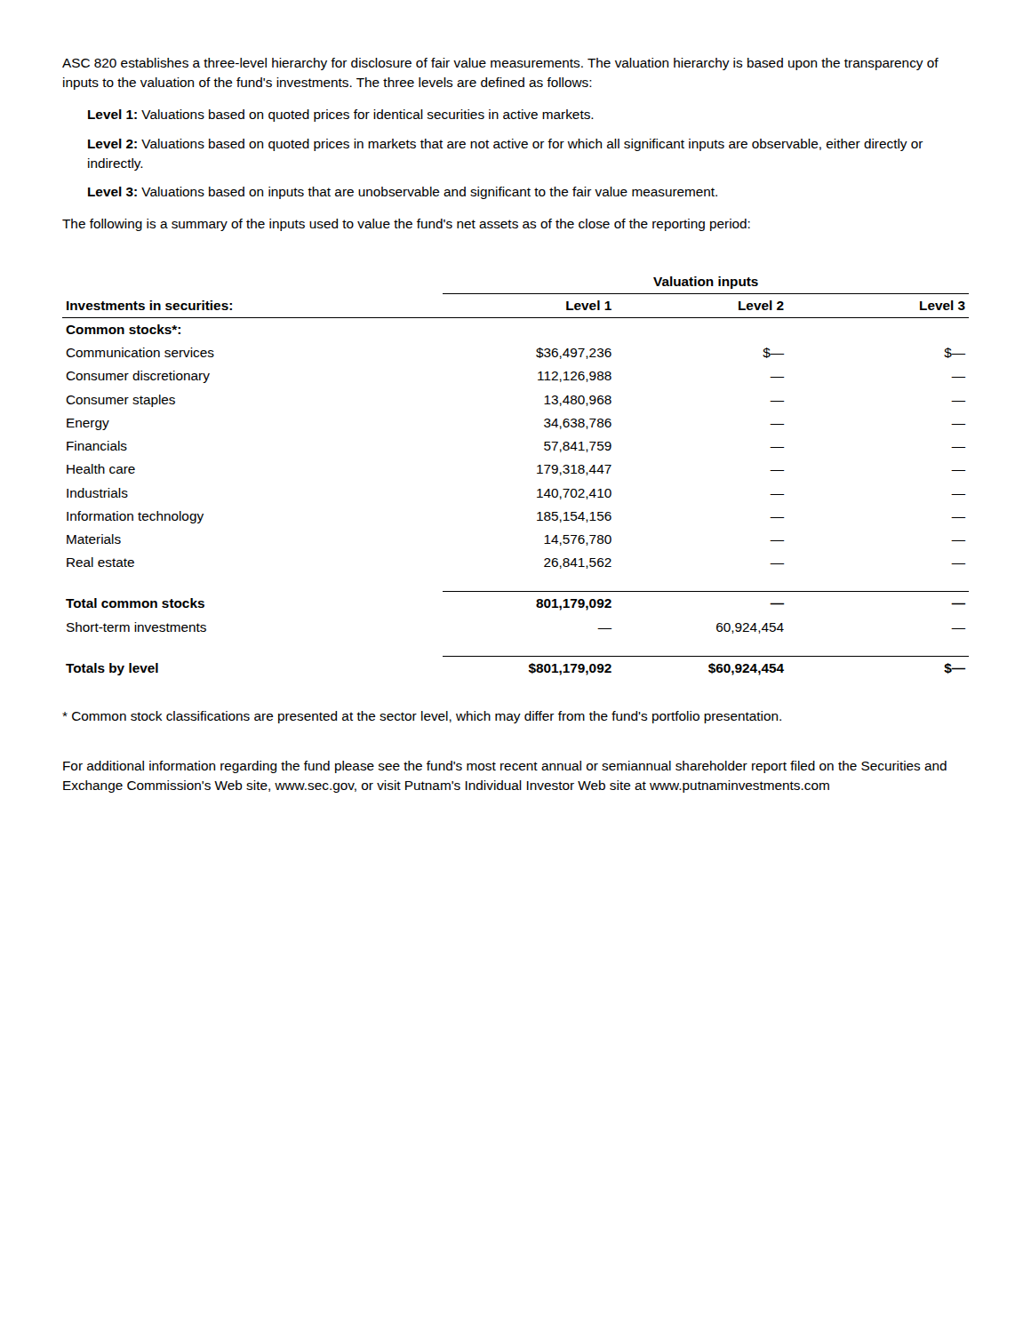ASC 820 establishes a three-level hierarchy for disclosure of fair value measurements. The valuation hierarchy is based upon the transparency of inputs to the valuation of the fund's investments. The three levels are defined as follows:
Level 1: Valuations based on quoted prices for identical securities in active markets.
Level 2: Valuations based on quoted prices in markets that are not active or for which all significant inputs are observable, either directly or indirectly.
Level 3: Valuations based on inputs that are unobservable and significant to the fair value measurement.
The following is a summary of the inputs used to value the fund's net assets as of the close of the reporting period:
| | Valuation inputs |
| Investments in securities: | Level 1 | Level 2 | Level 3 |
| Common stocks*: | | | |
| Communication services | $36,497,236 | $— | $— |
| Consumer discretionary | 112,126,988 | — | — |
| Consumer staples | 13,480,968 | — | — |
| Energy | 34,638,786 | — | — |
| Financials | 57,841,759 | — | — |
| Health care | 179,318,447 | — | — |
| Industrials | 140,702,410 | — | — |
| Information technology | 185,154,156 | — | — |
| Materials | 14,576,780 | — | — |
| Real estate | 26,841,562 | — | — |
| Total common stocks | 801,179,092 | — | — |
| Short-term investments | — | 60,924,454 | — |
| Totals by level | $801,179,092 | $60,924,454 | $— |
* Common stock classifications are presented at the sector level, which may differ from the fund's portfolio presentation.
For additional information regarding the fund please see the fund's most recent annual or semiannual shareholder report filed on the Securities and Exchange Commission's Web site, www.sec.gov, or visit Putnam's Individual Investor Web site at www.putnaminvestments.com